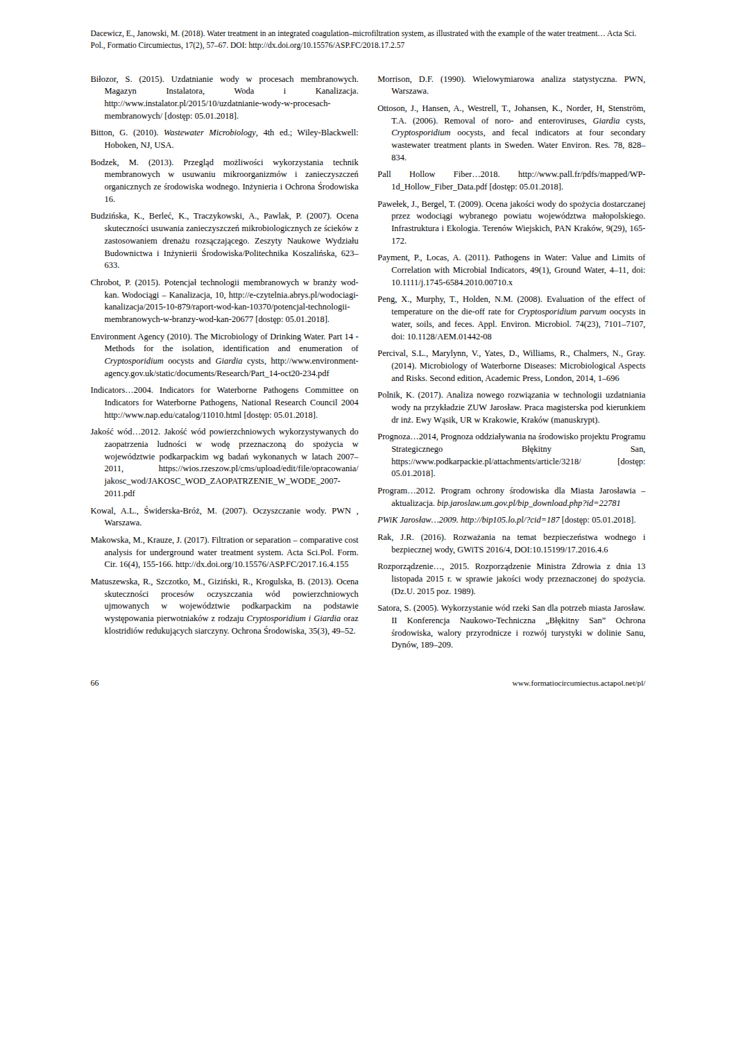Dacewicz, E., Janowski, M. (2018). Water treatment in an integrated coagulation–microfiltration system, as illustrated with the example of the water treatment… Acta Sci. Pol., Formatio Circumiectus, 17(2), 57–67. DOI: http://dx.doi.org/10.15576/ASP.FC/2018.17.2.57
Biłozor, S. (2015). Uzdatnianie wody w procesach membranowych. Magazyn Instalatora, Woda i Kanalizacja. http://www.instalator.pl/2015/10/uzdatnianie-wody-w-procesach-membranowych/ [dostęp: 05.01.2018].
Bitton, G. (2010). Wastewater Microbiology, 4th ed.; Wiley-Blackwell: Hoboken, NJ, USA.
Bodzek, M. (2013). Przegląd możliwości wykorzystania technik membranowych w usuwaniu mikroorganizmów i zanieczyszczeń organicznych ze środowiska wodnego. Inżynieria i Ochrona Środowiska 16.
Budzińska, K., Berleć, K., Traczykowski, A., Pawlak, P. (2007). Ocena skuteczności usuwania zanieczyszczeń mikrobiologicznych ze ścieków z zastosowaniem drenażu rozsączającego. Zeszyty Naukowe Wydziału Budownictwa i Inżynierii Środowiska/Politechnika Koszalińska, 623–633.
Chrobot, P. (2015). Potencjał technologii membranowych w branży wod-kan. Wodociągi – Kanalizacja, 10, http://e-czytelnia.abrys.pl/wodociagi-kanalizacja/2015-10-879/raport-wod-kan-10370/potencjal-technologii-membranowych-w-branzy-wod-kan-20677 [dostęp: 05.01.2018].
Environment Agency (2010). The Microbiology of Drinking Water. Part 14 - Methods for the isolation, identification and enumeration of Cryptosporidium oocysts and Giardia cysts, http://www.environment-agency.gov.uk/static/documents/Research/Part_14-oct20-234.pdf
Indicators…2004. Indicators for Waterborne Pathogens Committee on Indicators for Waterborne Pathogens, National Research Council 2004 http://www.nap.edu/catalog/11010.html [dostęp: 05.01.2018].
Jakość wód…2012. Jakość wód powierzchniowych wykorzystywanych do zaopatrzenia ludności w wodę przeznaczoną do spożycia w województwie podkarpackim wg badań wykonanych w latach 2007–2011, https://wios.rzeszow.pl/cms/upload/edit/file/opracowania/ jakosc_wod/JAKOSC_WOD_ZAOPATRZENIE_W_WODE_2007-2011.pdf
Kowal, A.L., Świderska-Bróż, M. (2007). Oczyszczanie wody. PWN , Warszawa.
Makowska, M., Krauze, J. (2017). Filtration or separation – comparative cost analysis for underground water treatment system. Acta Sci.Pol. Form. Cir. 16(4), 155-166. http://dx.doi.org/10.15576/ASP.FC/2017.16.4.155
Matuszewska, R., Szczotko, M., Giziński, R., Krogulska, B. (2013). Ocena skuteczności procesów oczyszczania wód powierzchniowych ujmowanych w województwie podkarpackim na podstawie występowania pierwotniaków z rodzaju Cryptosporidium i Giardia oraz klostridiów redukujących siarczyny. Ochrona Środowiska, 35(3), 49–52.
Morrison, D.F. (1990). Wielowymiarowa analiza statystyczna. PWN, Warszawa.
Ottoson, J., Hansen, A., Westrell, T., Johansen, K., Norder, H, Stenström, T.A. (2006). Removal of noro- and enteroviruses, Giardia cysts, Cryptosporidium oocysts, and fecal indicators at four secondary wastewater treatment plants in Sweden. Water Environ. Res. 78, 828–834.
Pall Hollow Fiber…2018. http://www.pall.fr/pdfs/mapped/WP-1d_Hollow_Fiber_Data.pdf [dostęp: 05.01.2018].
Pawełek, J., Bergel, T. (2009). Ocena jakości wody do spożycia dostarczanej przez wodociągi wybranego powiatu województwa małopolskiego. Infrastruktura i Ekologia. Terenów Wiejskich, PAN Kraków, 9(29), 165-172.
Payment, P., Locas, A. (2011). Pathogens in Water: Value and Limits of Correlation with Microbial Indicators, 49(1), Ground Water, 4–11, doi: 10.1111/j.1745-6584.2010.00710.x
Peng, X., Murphy, T., Holden, N.M. (2008). Evaluation of the effect of temperature on the die-off rate for Cryptosporidium parvum oocysts in water, soils, and feces. Appl. Environ. Microbiol. 74(23), 7101–7107, doi: 10.1128/AEM.01442-08
Percival, S.L., Marylynn, V., Yates, D., Williams, R., Chalmers, N., Gray. (2014). Microbiology of Waterborne Diseases: Microbiological Aspects and Risks. Second edition, Academic Press, London, 2014, 1–696
Polnik, K. (2017). Analiza nowego rozwiązania w technologii uzdatniania wody na przykładzie ZUW Jarosław. Praca magisterska pod kierunkiem dr inż. Ewy Wąsik, UR w Krakowie, Kraków (manuskrypt).
Prognoza…2014, Prognoza oddziaływania na środowisko projektu Programu Strategicznego Błękitny San, https://www.podkarpackie.pl/attachments/article/3218/ [dostęp: 05.01.2018].
Program…2012. Program ochrony środowiska dla Miasta Jarosławia – aktualizacja. bip.jaroslaw.um.gov.pl/bip_download.php?id=22781
PWiK Jarosław…2009. http://bip105.lo.pl/?cid=187 [dostęp: 05.01.2018].
Rak, J.R. (2016). Rozważania na temat bezpieczeństwa wodnego i bezpiecznej wody, GWiTS 2016/4, DOI:10.15199/17.2016.4.6
Rozporządzenie…, 2015. Rozporządzenie Ministra Zdrowia z dnia 13 listopada 2015 r. w sprawie jakości wody przeznaczonej do spożycia. (Dz.U. 2015 poz. 1989).
Satora, S. (2005). Wykorzystanie wód rzeki San dla potrzeb miasta Jarosław. II Konferencja Naukowo-Techniczna „Błękitny San” Ochrona środowiska, walory przyrodnicze i rozwój turystyki w dolinie Sanu, Dynów, 189–209.
66 www.formatiocircumiectus.actapol.net/pl/